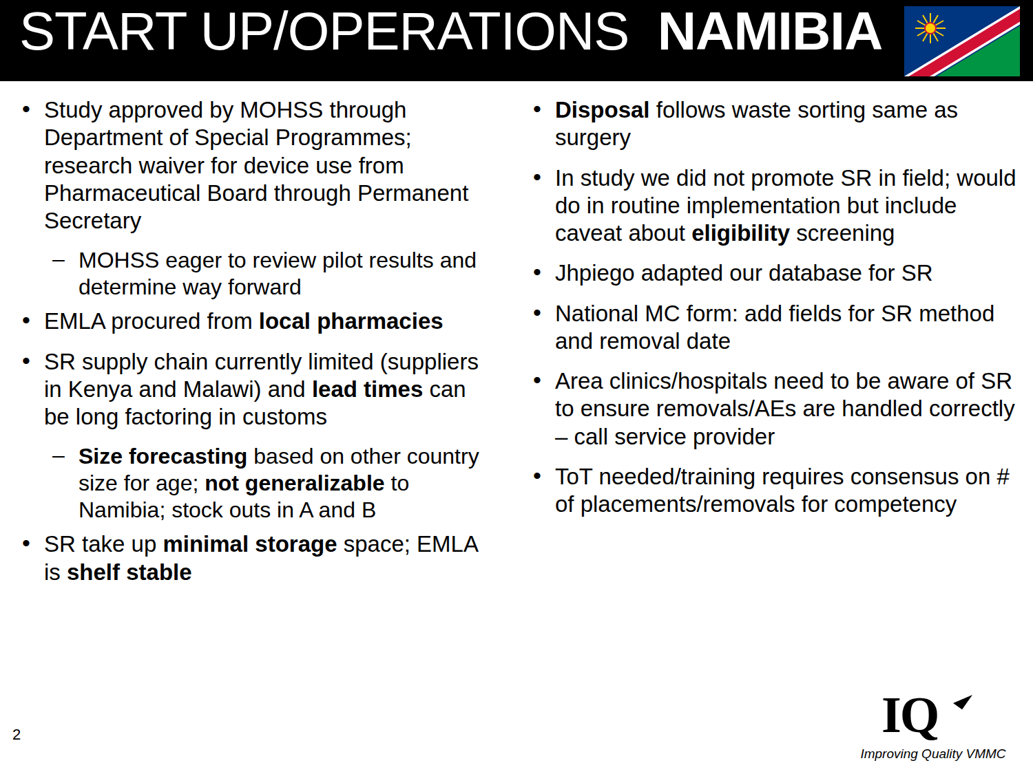START UP/OPERATIONS NAMIBIA
Study approved by MOHSS through Department of Special Programmes; research waiver for device use from Pharmaceutical Board through Permanent Secretary
MOHSS eager to review pilot results and determine way forward
EMLA procured from local pharmacies
SR supply chain currently limited (suppliers in Kenya and Malawi) and lead times can be long factoring in customs
Size forecasting based on other country size for age; not generalizable to Namibia; stock outs in A and B
SR take up minimal storage space; EMLA is shelf stable
Disposal follows waste sorting same as surgery
In study we did not promote SR in field; would do in routine implementation but include caveat about eligibility screening
Jhpiego adapted our database for SR
National MC form: add fields for SR method and removal date
Area clinics/hospitals need to be aware of SR to ensure removals/AEs are handled correctly – call service provider
ToT needed/training requires consensus on # of placements/removals for competency
2
IQ
Improving Quality VMMC